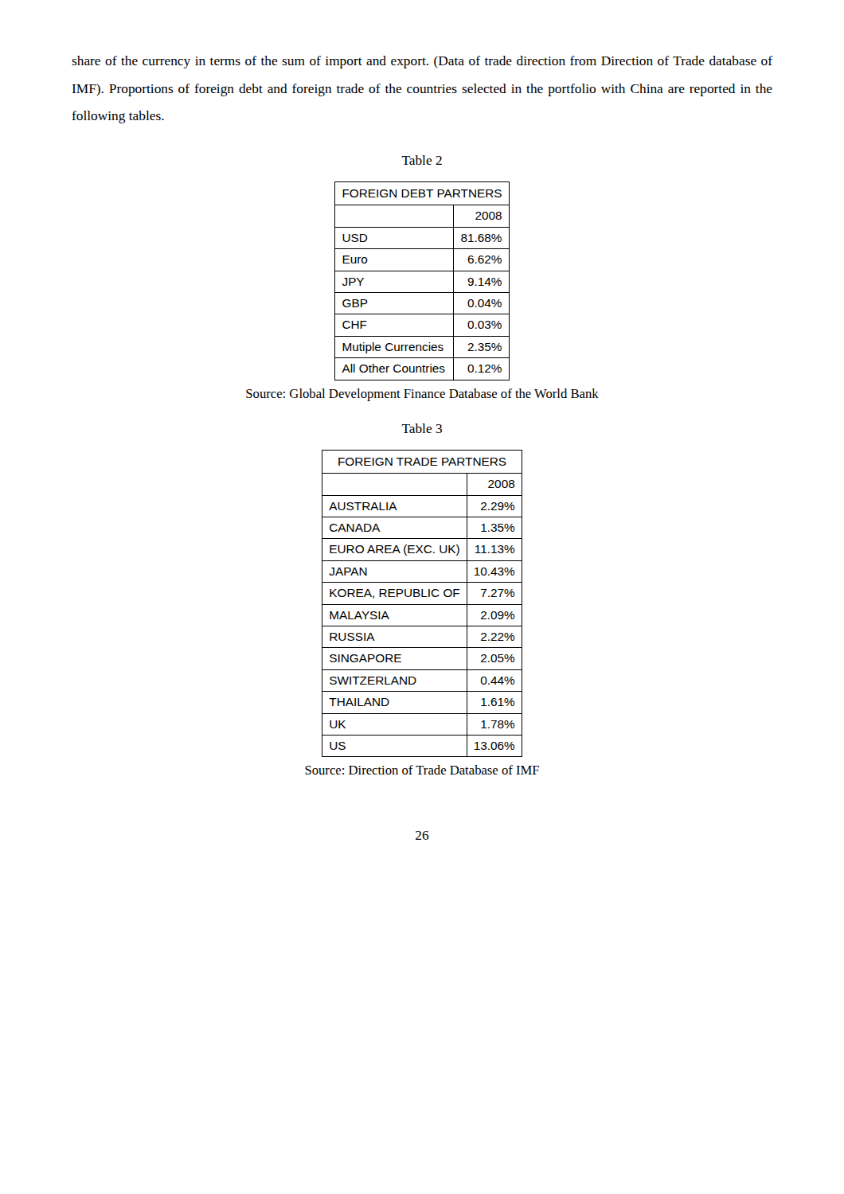share of the currency in terms of the sum of import and export. (Data of trade direction from Direction of Trade database of IMF). Proportions of foreign debt and foreign trade of the countries selected in the portfolio with China are reported in the following tables.
Table 2
| FOREIGN DEBT PARTNERS |
| --- |
| | 2008 |
| USD | 81.68% |
| Euro | 6.62% |
| JPY | 9.14% |
| GBP | 0.04% |
| CHF | 0.03% |
| Mutiple Currencies | 2.35% |
| All Other Countries | 0.12% |
Source: Global Development Finance Database of the World Bank
Table 3
| FOREIGN TRADE PARTNERS |
| --- |
| | 2008 |
| AUSTRALIA | 2.29% |
| CANADA | 1.35% |
| EURO AREA (EXC. UK) | 11.13% |
| JAPAN | 10.43% |
| KOREA, REPUBLIC OF | 7.27% |
| MALAYSIA | 2.09% |
| RUSSIA | 2.22% |
| SINGAPORE | 2.05% |
| SWITZERLAND | 0.44% |
| THAILAND | 1.61% |
| UK | 1.78% |
| US | 13.06% |
Source: Direction of Trade Database of IMF
26